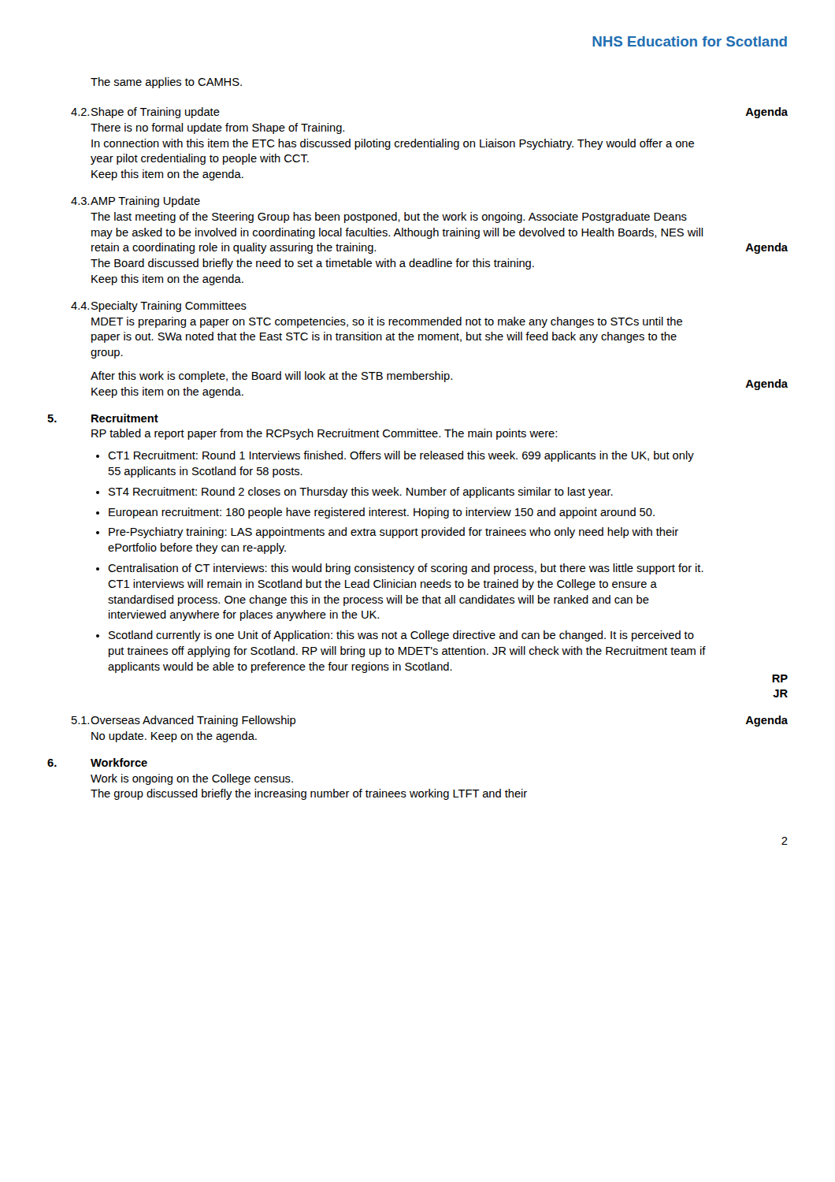NHS Education for Scotland
The same applies to CAMHS.
4.2.
Shape of Training update
There is no formal update from Shape of Training.
In connection with this item the ETC has discussed piloting credentialing on Liaison Psychiatry. They would offer a one year pilot credentialing to people with CCT.
Keep this item on the agenda.
Agenda
4.3.
AMP Training Update
The last meeting of the Steering Group has been postponed, but the work is ongoing. Associate Postgraduate Deans may be asked to be involved in coordinating local faculties. Although training will be devolved to Health Boards, NES will retain a coordinating role in quality assuring the training.
The Board discussed briefly the need to set a timetable with a deadline for this training.
Keep this item on the agenda.
Agenda
4.4.
Specialty Training Committees
MDET is preparing a paper on STC competencies, so it is recommended not to make any changes to STCs until the paper is out. SWa noted that the East STC is in transition at the moment, but she will feed back any changes to the group.
After this work is complete, the Board will look at the STB membership.
Keep this item on the agenda.
Agenda
5.
Recruitment
RP tabled a report paper from the RCPsych Recruitment Committee. The main points were:
CT1 Recruitment: Round 1 Interviews finished. Offers will be released this week. 699 applicants in the UK, but only 55 applicants in Scotland for 58 posts.
ST4 Recruitment: Round 2 closes on Thursday this week. Number of applicants similar to last year.
European recruitment: 180 people have registered interest. Hoping to interview 150 and appoint around 50.
Pre-Psychiatry training: LAS appointments and extra support provided for trainees who only need help with their ePortfolio before they can re-apply.
Centralisation of CT interviews: this would bring consistency of scoring and process, but there was little support for it. CT1 interviews will remain in Scotland but the Lead Clinician needs to be trained by the College to ensure a standardised process. One change this in the process will be that all candidates will be ranked and can be interviewed anywhere for places anywhere in the UK.
Scotland currently is one Unit of Application: this was not a College directive and can be changed. It is perceived to put trainees off applying for Scotland. RP will bring up to MDET's attention. JR will check with the Recruitment team if applicants would be able to preference the four regions in Scotland.
RP
JR
5.1.
Overseas Advanced Training Fellowship
No update. Keep on the agenda.
Agenda
6.
Workforce
Work is ongoing on the College census.
The group discussed briefly the increasing number of trainees working LTFT and their
2